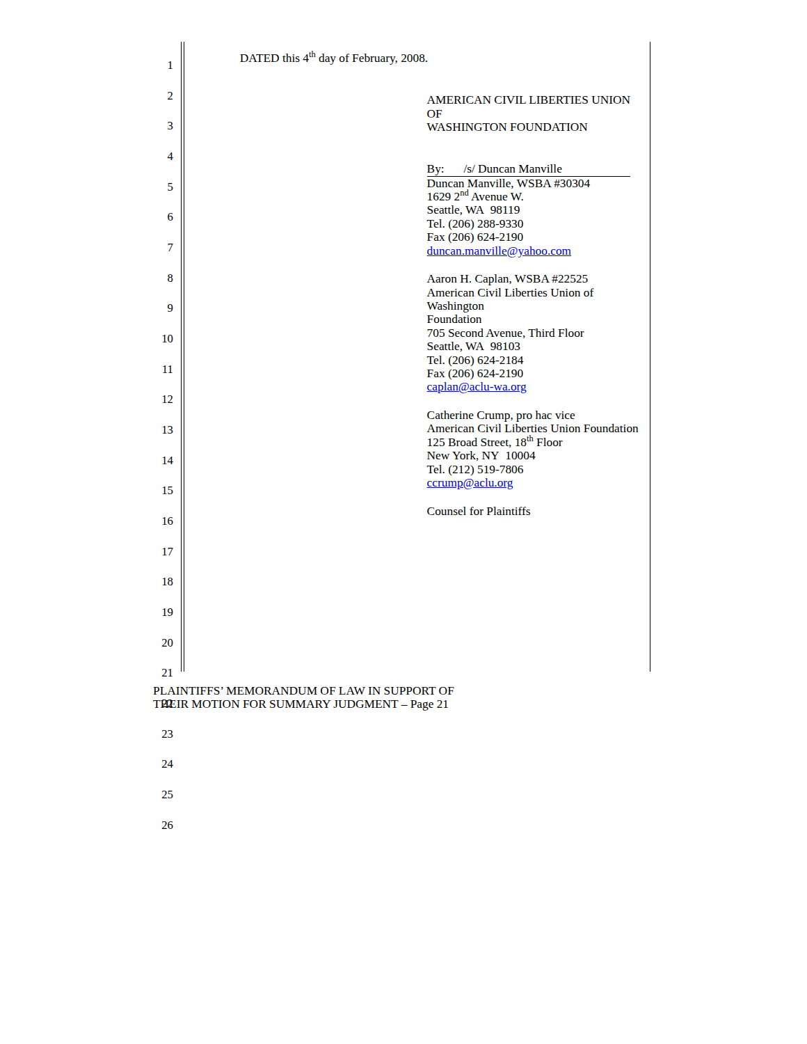1
2
3
4
5
6
7
8
9
10
11
12
13
14
15
16
17
18
19
20
21
22
23
24
25
26
DATED this 4th day of February, 2008.
AMERICAN CIVIL LIBERTIES UNION OF
WASHINGTON FOUNDATION
By:/s/ Duncan Manville
Duncan Manville, WSBA #30304
1629 2nd Avenue W.
Seattle, WA 98119
Tel. (206) 288-9330
Fax (206) 624-2190
duncan.manville@yahoo.com
Aaron H. Caplan, WSBA #22525
American Civil Liberties Union of Washington
Foundation
705 Second Avenue, Third Floor
Seattle, WA 98103
Tel. (206) 624-2184
Fax (206) 624-2190
caplan@aclu-wa.org
Catherine Crump, pro hac vice
American Civil Liberties Union Foundation
125 Broad Street, 18th Floor
New York, NY 10004
Tel. (212) 519-7806
ccrump@aclu.org
Counsel for Plaintiffs
PLAINTIFFS’ MEMORANDUM OF LAW IN SUPPORT OF
THEIR MOTION FOR SUMMARY JUDGMENT – Page 21